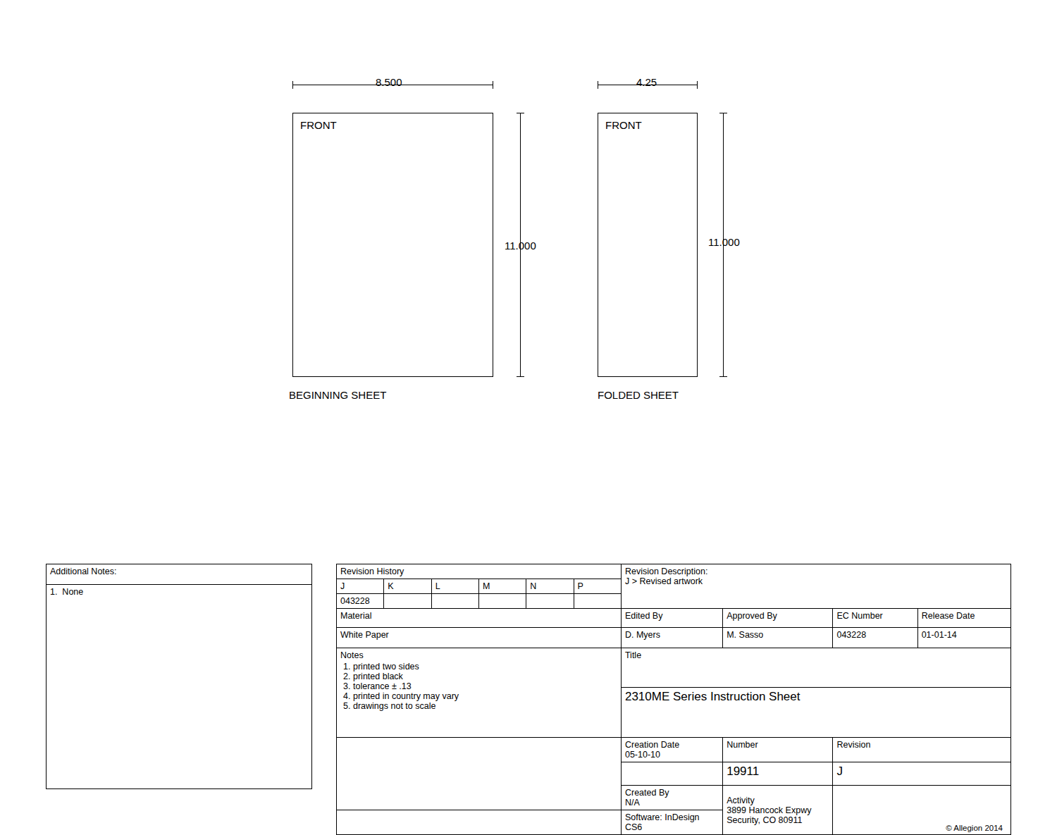8.500
4.25
FRONT
11.000
BEGINNING SHEET
FRONT
11.000
FOLDED SHEET
| Additional Notes: |
| 1. None |
| Revision History | Revision Description: J > Revised artwork |
| J | K | L | M | N | P |
| 043228 | | | | | |
| Material | Edited By | Approved By | EC Number | Release Date |
| White Paper | D. Myers | M. Sasso | 043228 | 01-01-14 |
| Notes printed two sides printed black tolerance ± .13 printed in country may vary drawings not to scale | Title |
| 2310ME Series Instruction Sheet |
| | Creation Date 05-10-10 | Number | Revision |
| | 19911 | J |
| Created By N/A | Activity 3899 Hancock Expwy Security, CO 80911 | © Allegion 2014 |
| | Software: InDesign CS6 |